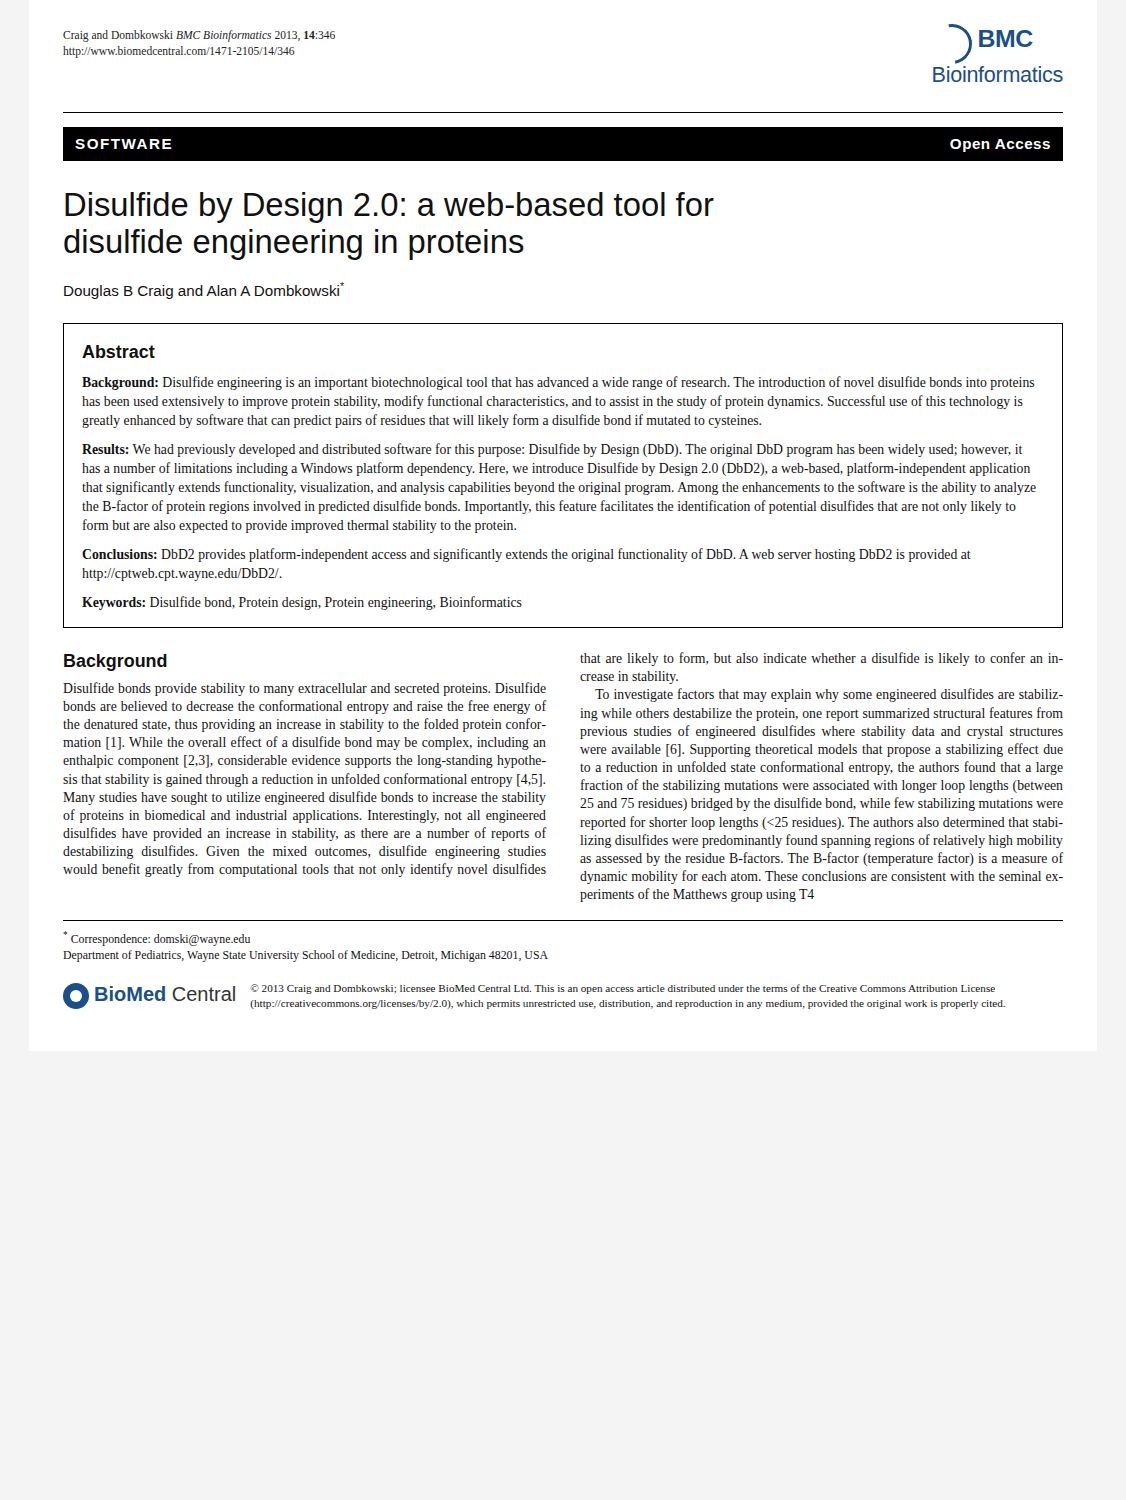Craig and Dombkowski BMC Bioinformatics 2013, 14:346 http://www.biomedcentral.com/1471-2105/14/346
BMC
Bioinformatics
SOFTWARE Open Access
Disulfide by Design 2.0: a web-based tool for
disulfide engineering in proteins
Douglas B Craig and Alan A Dombkowski*
Abstract
Background: Disulfide engineering is an important biotechnological tool that has advanced a wide range of research. The introduction of novel disulfide bonds into proteins has been used extensively to improve protein stability, modify functional characteristics, and to assist in the study of protein dynamics. Successful use of this technology is greatly enhanced by software that can predict pairs of residues that will likely form a disulfide bond if mutated to cysteines.
Results: We had previously developed and distributed software for this purpose: Disulfide by Design (DbD). The original DbD program has been widely used; however, it has a number of limitations including a Windows platform dependency. Here, we introduce Disulfide by Design 2.0 (DbD2), a web-based, platform-independent application that significantly extends functionality, visualization, and analysis capabilities beyond the original program. Among the enhancements to the software is the ability to analyze the B-factor of protein regions involved in predicted disulfide bonds. Importantly, this feature facilitates the identification of potential disulfides that are not only likely to form but are also expected to provide improved thermal stability to the protein.
Conclusions: DbD2 provides platform-independent access and significantly extends the original functionality of DbD. A web server hosting DbD2 is provided at http://cptweb.cpt.wayne.edu/DbD2/.
Keywords: Disulfide bond, Protein design, Protein engineering, Bioinformatics
Background
Disulfide bonds provide stability to many extracellular and secreted proteins. Disulfide bonds are believed to decrease the conformational entropy and raise the free energy of the denatured state, thus providing an increase in stability to the folded protein conformation [1]. While the overall effect of a disulfide bond may be complex, including an enthalpic component [2,3], considerable evidence supports the long-standing hypothesis that stability is gained through a reduction in unfolded conformational entropy [4,5]. Many studies have sought to utilize engineered disulfide bonds to increase the stability of proteins in biomedical and industrial applications. Interestingly, not all engineered disulfides have provided an increase in stability, as there are a number of reports of destabilizing disulfides. Given the mixed outcomes, disulfide engineering studies would benefit greatly from computational tools that not only identify novel disulfides that are likely to form, but also indicate whether a disulfide is likely to confer an increase in stability.
To investigate factors that may explain why some engineered disulfides are stabilizing while others destabilize the protein, one report summarized structural features from previous studies of engineered disulfides where stability data and crystal structures were available [6]. Supporting theoretical models that propose a stabilizing effect due to a reduction in unfolded state conformational entropy, the authors found that a large fraction of the stabilizing mutations were associated with longer loop lengths (between 25 and 75 residues) bridged by the disulfide bond, while few stabilizing mutations were reported for shorter loop lengths (<25 residues). The authors also determined that stabilizing disulfides were predominantly found spanning regions of relatively high mobility as assessed by the residue B-factors. The B-factor (temperature factor) is a measure of dynamic mobility for each atom. These conclusions are consistent with the seminal experiments of the Matthews group using T4
* Correspondence: domski@wayne.edu
Department of Pediatrics, Wayne State University School of Medicine, Detroit, Michigan 48201, USA
BioMed Central
© 2013 Craig and Dombkowski; licensee BioMed Central Ltd. This is an open access article distributed under the terms of the Creative Commons Attribution License (http://creativecommons.org/licenses/by/2.0), which permits unrestricted use, distribution, and reproduction in any medium, provided the original work is properly cited.